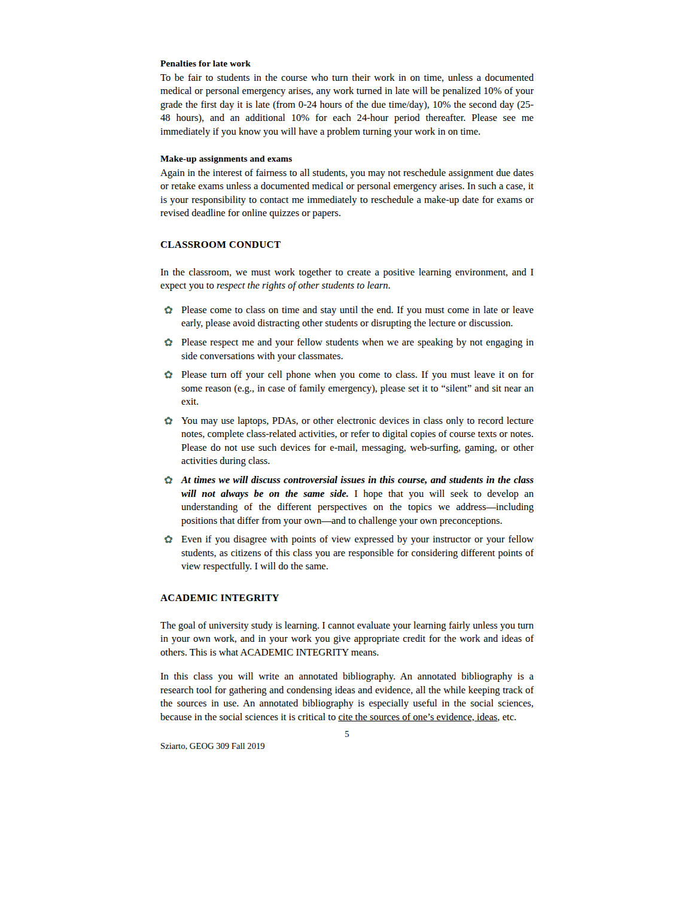Penalties for late work
To be fair to students in the course who turn their work in on time, unless a documented medical or personal emergency arises, any work turned in late will be penalized 10% of your grade the first day it is late (from 0-24 hours of the due time/day), 10% the second day (25-48 hours), and an additional 10% for each 24-hour period thereafter. Please see me immediately if you know you will have a problem turning your work in on time.
Make-up assignments and exams
Again in the interest of fairness to all students, you may not reschedule assignment due dates or retake exams unless a documented medical or personal emergency arises. In such a case, it is your responsibility to contact me immediately to reschedule a make-up date for exams or revised deadline for online quizzes or papers.
CLASSROOM CONDUCT
In the classroom, we must work together to create a positive learning environment, and I expect you to respect the rights of other students to learn.
Please come to class on time and stay until the end. If you must come in late or leave early, please avoid distracting other students or disrupting the lecture or discussion.
Please respect me and your fellow students when we are speaking by not engaging in side conversations with your classmates.
Please turn off your cell phone when you come to class. If you must leave it on for some reason (e.g., in case of family emergency), please set it to “silent” and sit near an exit.
You may use laptops, PDAs, or other electronic devices in class only to record lecture notes, complete class-related activities, or refer to digital copies of course texts or notes. Please do not use such devices for e-mail, messaging, web-surfing, gaming, or other activities during class.
At times we will discuss controversial issues in this course, and students in the class will not always be on the same side. I hope that you will seek to develop an understanding of the different perspectives on the topics we address—including positions that differ from your own—and to challenge your own preconceptions.
Even if you disagree with points of view expressed by your instructor or your fellow students, as citizens of this class you are responsible for considering different points of view respectfully. I will do the same.
ACADEMIC INTEGRITY
The goal of university study is learning. I cannot evaluate your learning fairly unless you turn in your own work, and in your work you give appropriate credit for the work and ideas of others. This is what ACADEMIC INTEGRITY means.
In this class you will write an annotated bibliography. An annotated bibliography is a research tool for gathering and condensing ideas and evidence, all the while keeping track of the sources in use. An annotated bibliography is especially useful in the social sciences, because in the social sciences it is critical to cite the sources of one’s evidence, ideas, etc.
5
Sziarto, GEOG 309 Fall 2019